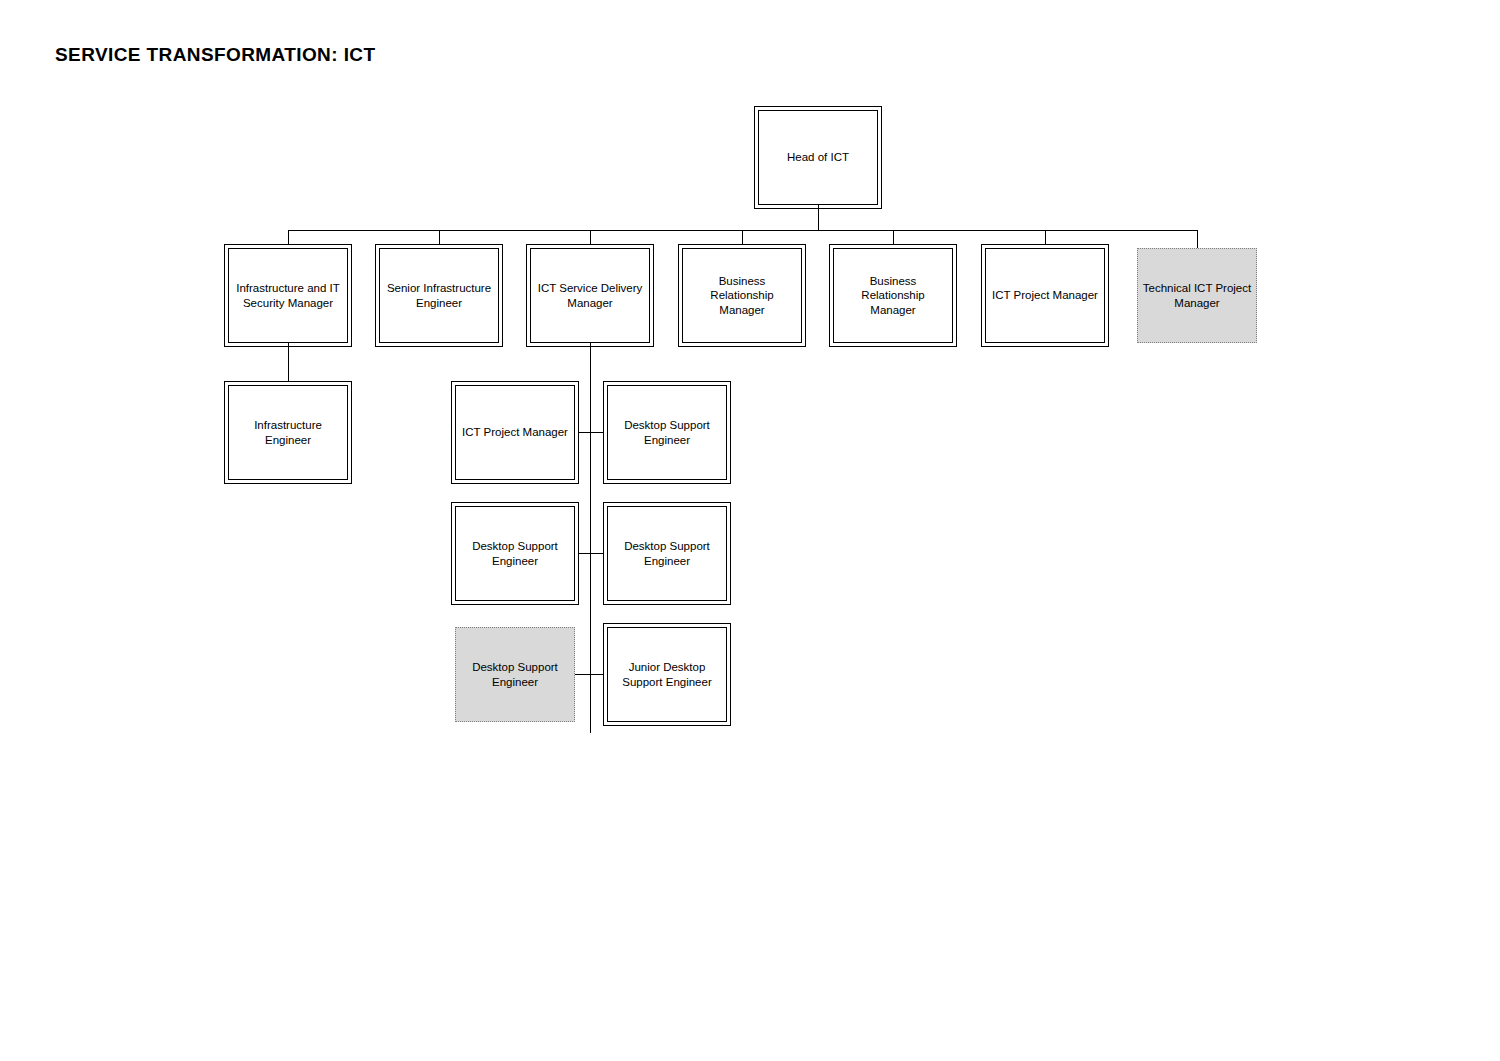SERVICE TRANSFORMATION: ICT
Head of ICT
Infrastructure and IT Security Manager
Senior Infrastructure Engineer
ICT Service Delivery Manager
Business Relationship Manager
Business Relationship Manager
ICT Project Manager
Technical ICT Project Manager
Infrastructure Engineer
ICT Project Manager
Desktop Support Engineer
Desktop Support Engineer
Desktop Support Engineer
Desktop Support Engineer
Junior Desktop Support Engineer